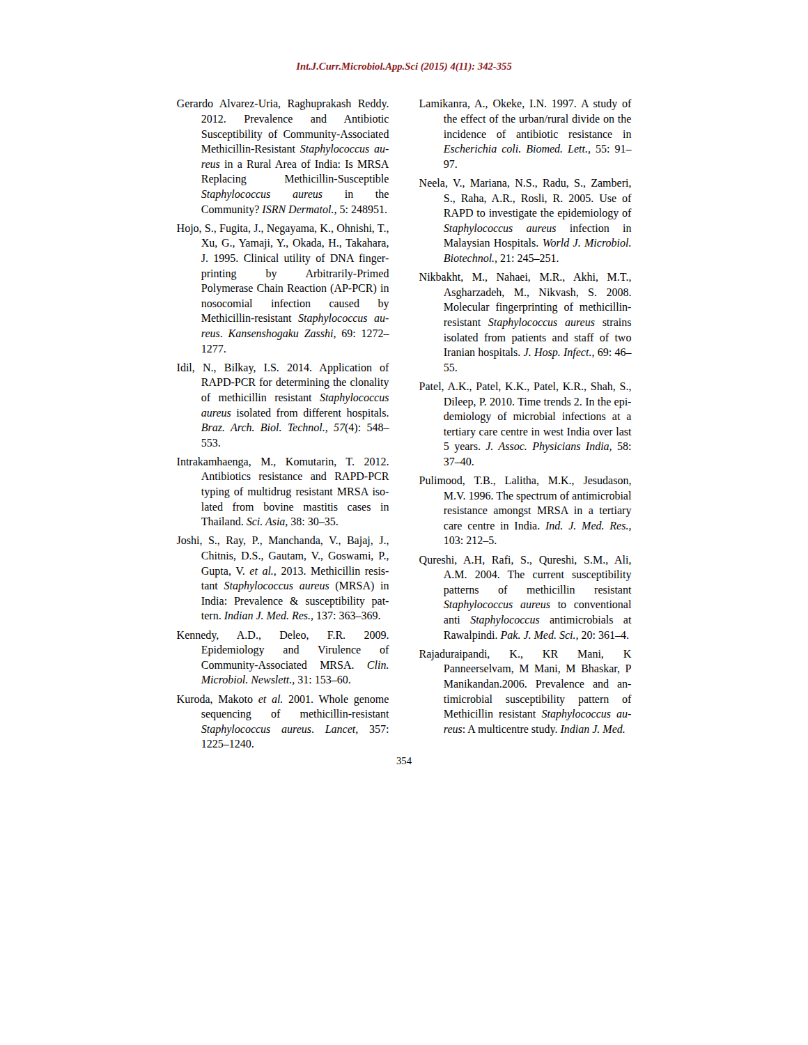Int.J.Curr.Microbiol.App.Sci (2015) 4(11): 342-355
Gerardo Alvarez-Uria, Raghuprakash Reddy. 2012. Prevalence and Antibiotic Susceptibility of Community-Associated Methicillin-Resistant Staphylococcus aureus in a Rural Area of India: Is MRSA Replacing Methicillin-Susceptible Staphylococcus aureus in the Community? ISRN Dermatol., 5: 248951.
Hojo, S., Fugita, J., Negayama, K., Ohnishi, T., Xu, G., Yamaji, Y., Okada, H., Takahara, J. 1995. Clinical utility of DNA fingerprinting by Arbitrarily-Primed Polymerase Chain Reaction (AP-PCR) in nosocomial infection caused by Methicillin-resistant Staphylococcus aureus. Kansenshogaku Zasshi, 69: 1272–1277.
Idil, N., Bilkay, I.S. 2014. Application of RAPD-PCR for determining the clonality of methicillin resistant Staphylococcus aureus isolated from different hospitals. Braz. Arch. Biol. Technol., 57(4): 548–553.
Intrakamhaenga, M., Komutarin, T. 2012. Antibiotics resistance and RAPD-PCR typing of multidrug resistant MRSA isolated from bovine mastitis cases in Thailand. Sci. Asia, 38: 30–35.
Joshi, S., Ray, P., Manchanda, V., Bajaj, J., Chitnis, D.S., Gautam, V., Goswami, P., Gupta, V. et al., 2013. Methicillin resistant Staphylococcus aureus (MRSA) in India: Prevalence & susceptibility pattern. Indian J. Med. Res., 137: 363–369.
Kennedy, A.D., Deleo, F.R. 2009. Epidemiology and Virulence of Community-Associated MRSA. Clin. Microbiol. Newslett., 31: 153–60.
Kuroda, Makoto et al. 2001. Whole genome sequencing of methicillin-resistant Staphylococcus aureus. Lancet, 357: 1225–1240.
Lamikanra, A., Okeke, I.N. 1997. A study of the effect of the urban/rural divide on the incidence of antibiotic resistance in Escherichia coli. Biomed. Lett., 55: 91–97.
Neela, V., Mariana, N.S., Radu, S., Zamberi, S., Raha, A.R., Rosli, R. 2005. Use of RAPD to investigate the epidemiology of Staphylococcus aureus infection in Malaysian Hospitals. World J. Microbiol. Biotechnol., 21: 245–251.
Nikbakht, M., Nahaei, M.R., Akhi, M.T., Asgharzadeh, M., Nikvash, S. 2008. Molecular fingerprinting of methicillin-resistant Staphylococcus aureus strains isolated from patients and staff of two Iranian hospitals. J. Hosp. Infect., 69: 46–55.
Patel, A.K., Patel, K.K., Patel, K.R., Shah, S., Dileep, P. 2010. Time trends 2. In the epidemiology of microbial infections at a tertiary care centre in west India over last 5 years. J. Assoc. Physicians India, 58: 37–40.
Pulimood, T.B., Lalitha, M.K., Jesudason, M.V. 1996. The spectrum of antimicrobial resistance amongst MRSA in a tertiary care centre in India. Ind. J. Med. Res., 103: 212–5.
Qureshi, A.H, Rafi, S., Qureshi, S.M., Ali, A.M. 2004. The current susceptibility patterns of methicillin resistant Staphylococcus aureus to conventional anti Staphylococcus antimicrobials at Rawalpindi. Pak. J. Med. Sci., 20: 361–4.
Rajaduraipandi, K., KR Mani, K Panneerselvam, M Mani, M Bhaskar, P Manikandan.2006. Prevalence and antimicrobial susceptibility pattern of Methicillin resistant Staphylococcus aureus: A multicentre study. Indian J. Med.
354